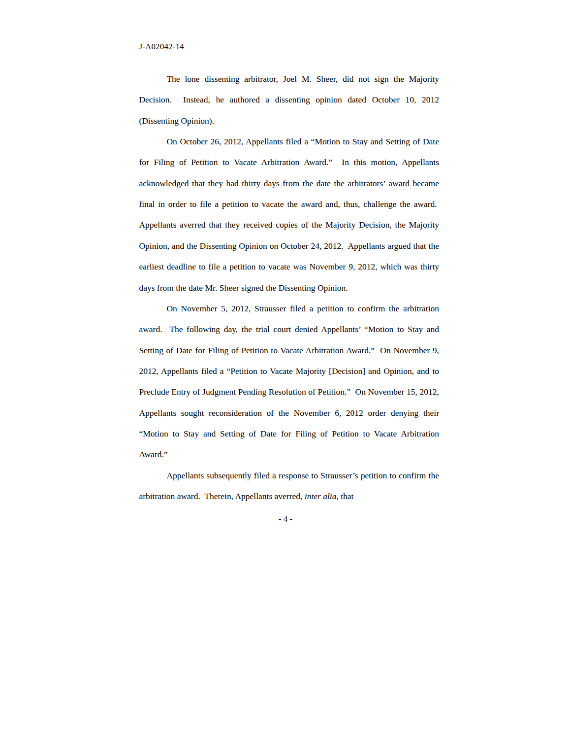J-A02042-14
The lone dissenting arbitrator, Joel M. Sheer, did not sign the Majority Decision. Instead, he authored a dissenting opinion dated October 10, 2012 (Dissenting Opinion).
On October 26, 2012, Appellants filed a “Motion to Stay and Setting of Date for Filing of Petition to Vacate Arbitration Award.” In this motion, Appellants acknowledged that they had thirty days from the date the arbitrators’ award became final in order to file a petition to vacate the award and, thus, challenge the award. Appellants averred that they received copies of the Majority Decision, the Majority Opinion, and the Dissenting Opinion on October 24, 2012. Appellants argued that the earliest deadline to file a petition to vacate was November 9, 2012, which was thirty days from the date Mr. Sheer signed the Dissenting Opinion.
On November 5, 2012, Strausser filed a petition to confirm the arbitration award. The following day, the trial court denied Appellants’ “Motion to Stay and Setting of Date for Filing of Petition to Vacate Arbitration Award.” On November 9, 2012, Appellants filed a “Petition to Vacate Majority [Decision] and Opinion, and to Preclude Entry of Judgment Pending Resolution of Petition.” On November 15, 2012, Appellants sought reconsideration of the November 6, 2012 order denying their “Motion to Stay and Setting of Date for Filing of Petition to Vacate Arbitration Award.”
Appellants subsequently filed a response to Strausser’s petition to confirm the arbitration award. Therein, Appellants averred, inter alia, that
- 4 -